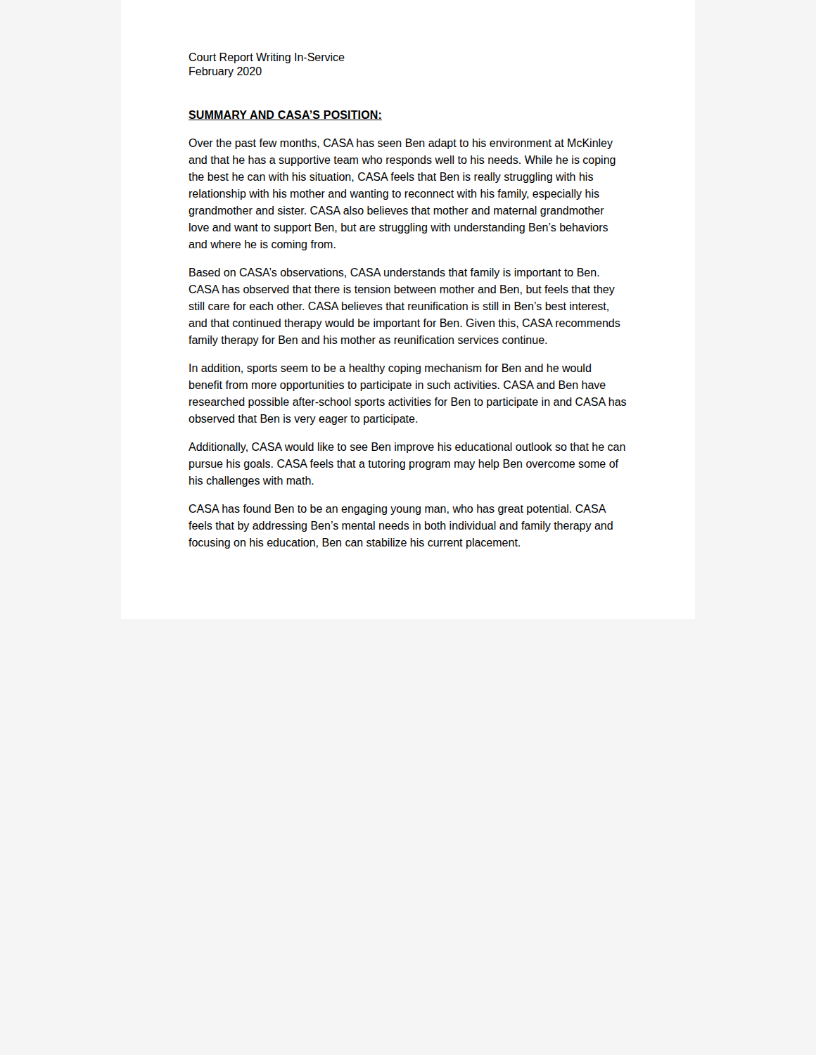Court Report Writing In-Service
February 2020
Summary and CASA’s Position:
Over the past few months, CASA has seen Ben adapt to his environment at McKinley and that he has a supportive team who responds well to his needs. While he is coping the best he can with his situation, CASA feels that Ben is really struggling with his relationship with his mother and wanting to reconnect with his family, especially his grandmother and sister. CASA also believes that mother and maternal grandmother love and want to support Ben, but are struggling with understanding Ben’s behaviors and where he is coming from.
Based on CASA’s observations, CASA understands that family is important to Ben. CASA has observed that there is tension between mother and Ben, but feels that they still care for each other. CASA believes that reunification is still in Ben’s best interest, and that continued therapy would be important for Ben. Given this, CASA recommends family therapy for Ben and his mother as reunification services continue.
In addition, sports seem to be a healthy coping mechanism for Ben and he would benefit from more opportunities to participate in such activities. CASA and Ben have researched possible after-school sports activities for Ben to participate in and CASA has observed that Ben is very eager to participate.
Additionally, CASA would like to see Ben improve his educational outlook so that he can pursue his goals. CASA feels that a tutoring program may help Ben overcome some of his challenges with math.
CASA has found Ben to be an engaging young man, who has great potential. CASA feels that by addressing Ben’s mental needs in both individual and family therapy and focusing on his education, Ben can stabilize his current placement.